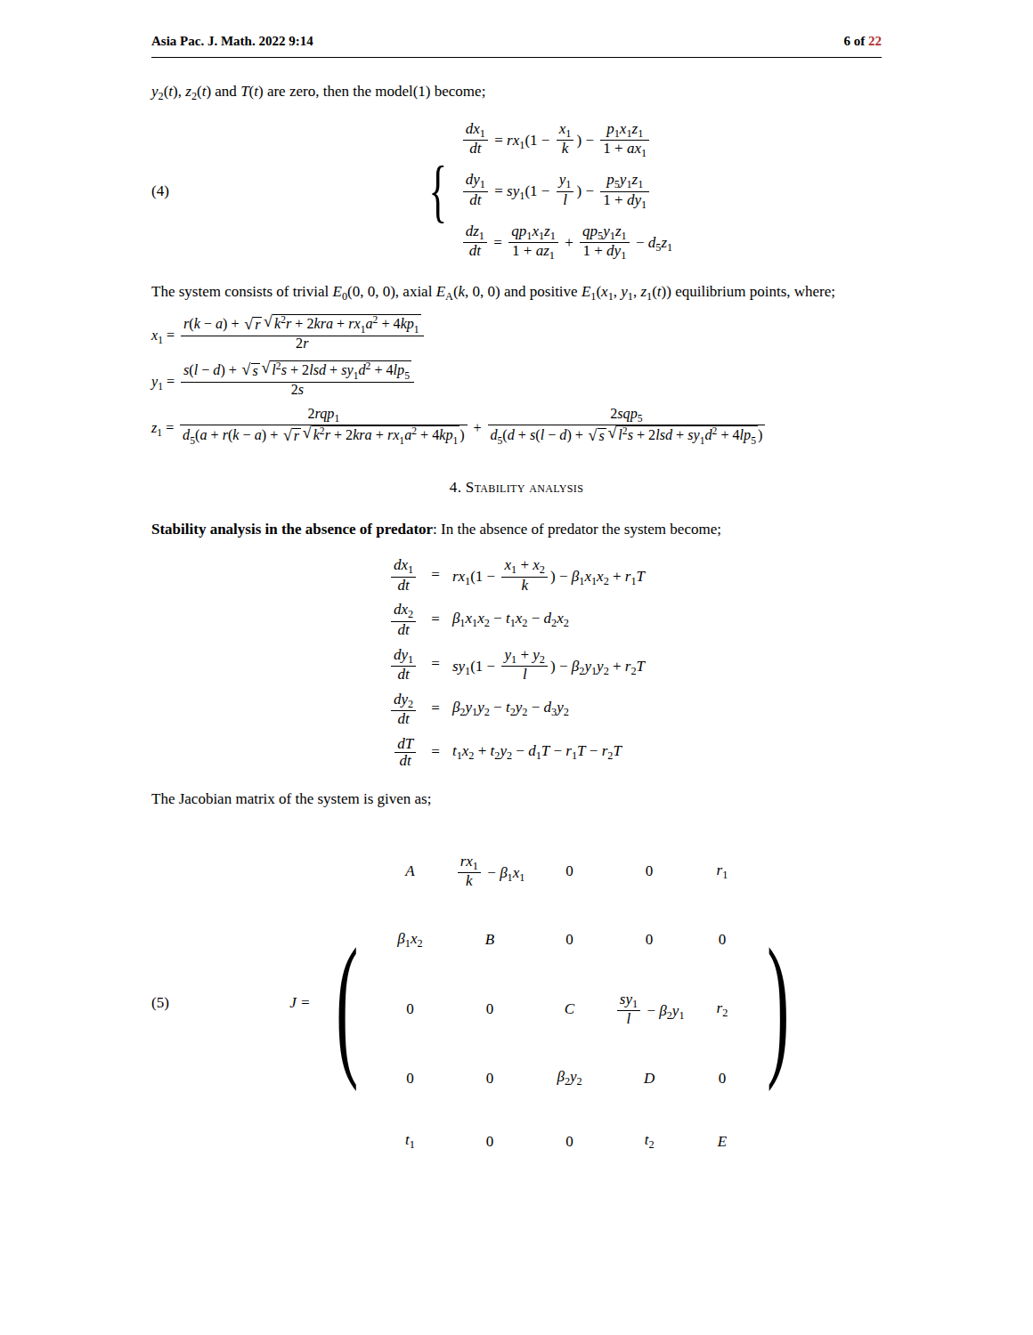Asia Pac. J. Math. 2022 9:14
6 of 22
y2(t), z2(t) and T(t) are zero, then the model(1) become;
(4)
{
dx1 dt = rx1(1 − x1 k) − p1x1z11 + ax1
dy1 dt = sy1(1 − y1 l) − p5y1z11 + dy1
dz1 dt = qp1x1z11 + az1 + qp5y1z11 + dy1 − d5z1
The system consists of trivial E0(0, 0, 0), axial EA(k, 0, 0) and positive E1(x1, y1, z1(t)) equilibrium points, where;
x1 = r(k − a) + rk2r + 2kra + rx1a2 + 4kp1 2r
y1 = s(l − d) + sl2s + 2lsd + sy1d2 + 4lp5 2s
z1 = 2rqp1 d5(a + r(k − a) + rk2r + 2kra + rx1a2 + 4kp1) + 2sqp5 d5(d + s(l − d) + sl2s + 2lsd + sy1d2 + 4lp5)
4. Stability analysis
Stability analysis in the absence of predator: In the absence of predator the system become;
| dx 1 dt | = | rx 1 (1 − x 1 + x 2 k ) − β 1 x 1 x 2 + r 1 T |
| dx 2 dt | = | β 1 x 1 x 2 − t 1 x 2 − d 2 x 2 |
| dy 1 dt | = | sy 1 (1 − y 1 + y 2 l ) − β 2 y 1 y 2 + r 2 T |
| dy 2 dt | = | β 2 y 1 y 2 − t 2 y 2 − d 3 y 2 |
| dT dt | = | t 1 x 2 + t 2 y 2 − d 1 T − r 1 T − r 2 T |
The Jacobian matrix of the system is given as;
(5)
J = (
| A | rx 1 k − β 1 x 1 | 0 | 0 | r 1 |
| β 1 x 2 | B | 0 | 0 | 0 |
| 0 | 0 | C | sy 1 l − β 2 y 1 | r 2 |
| 0 | 0 | β 2 y 2 | D | 0 |
| t 1 | 0 | 0 | t 2 | E |
)